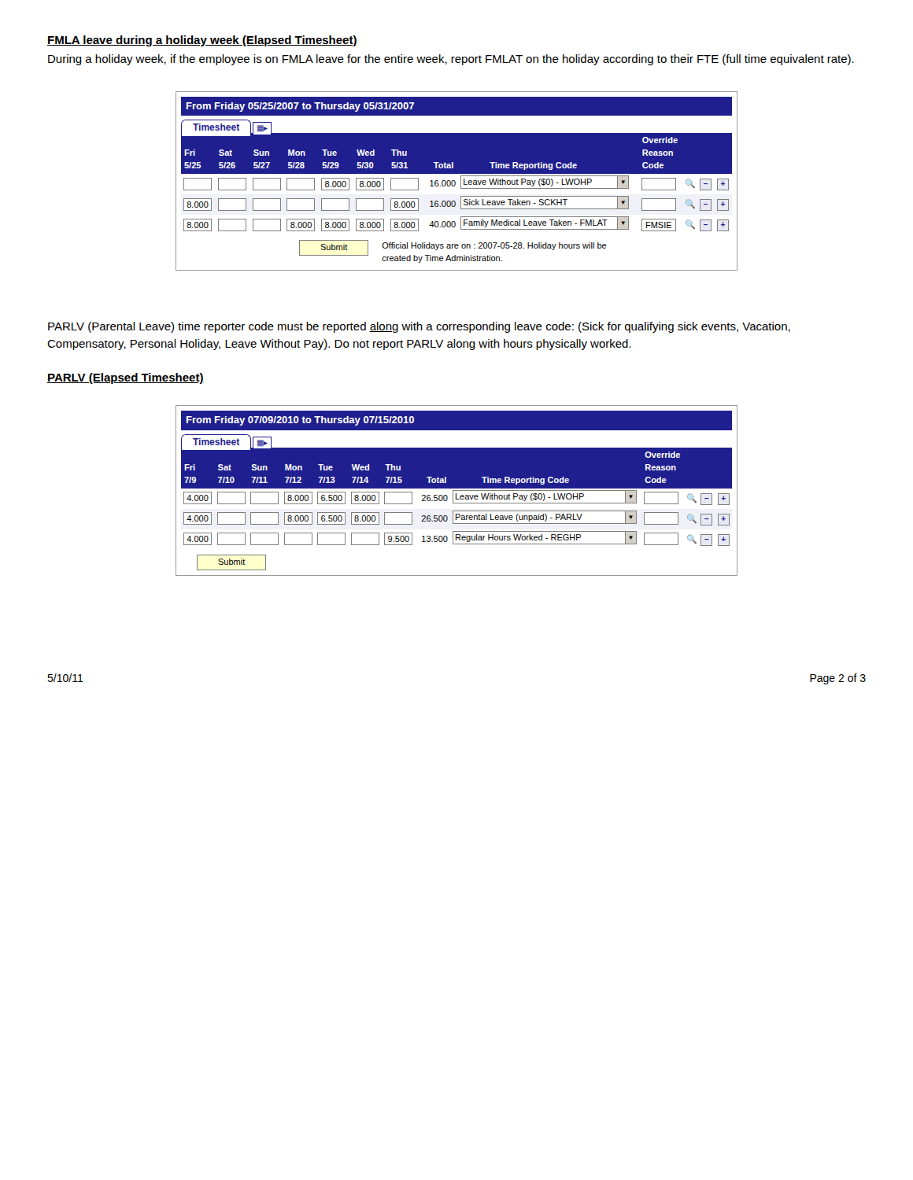FMLA leave during a holiday week (Elapsed Timesheet)
During a holiday week, if the employee is on FMLA leave for the entire week, report FMLAT on the holiday according to their FTE (full time equivalent rate).
From Friday 05/25/2007 to Thursday 05/31/2007
Timesheet▦▸
| Fri 5/25 | Sat 5/26 | Sun 5/27 | Mon 5/28 | Tue 5/29 | Wed 5/30 | Thu 5/31 | Total | Time Reporting Code | Override Reason Code | | | |
| --- | --- | --- | --- | --- | --- | --- | --- | --- | --- | --- | --- | --- |
| | | | | 8.000 | 8.000 | | 16.000 | Leave Without Pay ($0) - LWOHP ▼ | | 🔍 | − | + |
| 8.000 | | | | | | 8.000 | 16.000 | Sick Leave Taken - SCKHT ▼ | | 🔍 | − | + |
| 8.000 | | | 8.000 | 8.000 | 8.000 | 8.000 | 40.000 | Family Medical Leave Taken - FMLAT ▼ | FMSIE | 🔍 | − | + |
Submit Official Holidays are on : 2007-05-28. Holiday hours will be created by Time Administration.
PARLV (Parental Leave) time reporter code must be reported along with a corresponding leave code: (Sick for qualifying sick events, Vacation, Compensatory, Personal Holiday, Leave Without Pay). Do not report PARLV along with hours physically worked.
PARLV (Elapsed Timesheet)
From Friday 07/09/2010 to Thursday 07/15/2010
Timesheet▦▸
| Fri 7/9 | Sat 7/10 | Sun 7/11 | Mon 7/12 | Tue 7/13 | Wed 7/14 | Thu 7/15 | Total | Time Reporting Code | Override Reason Code | | | |
| --- | --- | --- | --- | --- | --- | --- | --- | --- | --- | --- | --- | --- |
| 4.000 | | | 8.000 | 6.500 | 8.000 | | 26.500 | Leave Without Pay ($0) - LWOHP ▼ | | 🔍 | − | + |
| 4.000 | | | 8.000 | 6.500 | 8.000 | | 26.500 | Parental Leave (unpaid) - PARLV ▼ | | 🔍 | − | + |
| 4.000 | | | | | | 9.500 | 13.500 | Regular Hours Worked - REGHP ▼ | | 🔍 | − | + |
Submit
5/10/11 Page 2 of 3